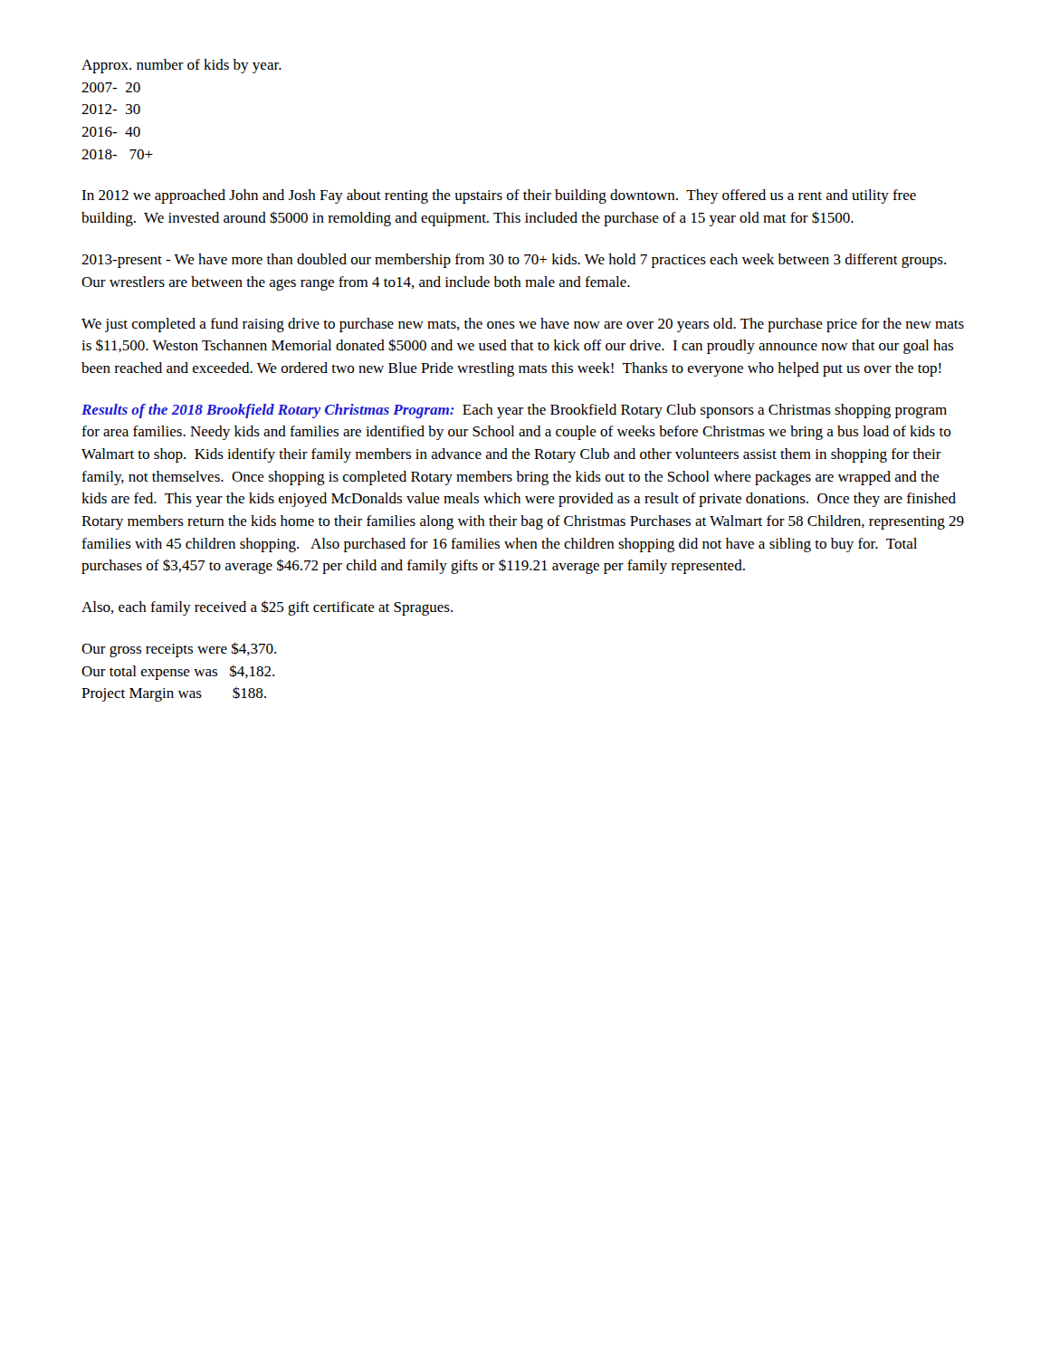Approx. number of kids by year.
2007- 20
2012- 30
2016- 40
2018- 70+
In 2012 we approached John and Josh Fay about renting the upstairs of their building downtown. They offered us a rent and utility free building. We invested around $5000 in remolding and equipment. This included the purchase of a 15 year old mat for $1500.
2013-present - We have more than doubled our membership from 30 to 70+ kids. We hold 7 practices each week between 3 different groups. Our wrestlers are between the ages range from 4 to14, and include both male and female.
We just completed a fund raising drive to purchase new mats, the ones we have now are over 20 years old. The purchase price for the new mats is $11,500. Weston Tschannen Memorial donated $5000 and we used that to kick off our drive. I can proudly announce now that our goal has been reached and exceeded. We ordered two new Blue Pride wrestling mats this week! Thanks to everyone who helped put us over the top!
Results of the 2018 Brookfield Rotary Christmas Program: Each year the Brookfield Rotary Club sponsors a Christmas shopping program for area families. Needy kids and families are identified by our School and a couple of weeks before Christmas we bring a bus load of kids to Walmart to shop. Kids identify their family members in advance and the Rotary Club and other volunteers assist them in shopping for their family, not themselves. Once shopping is completed Rotary members bring the kids out to the School where packages are wrapped and the kids are fed. This year the kids enjoyed McDonalds value meals which were provided as a result of private donations. Once they are finished Rotary members return the kids home to their families along with their bag of Christmas Purchases at Walmart for 58 Children, representing 29 families with 45 children shopping. Also purchased for 16 families when the children shopping did not have a sibling to buy for. Total purchases of $3,457 to average $46.72 per child and family gifts or $119.21 average per family represented.
Also, each family received a $25 gift certificate at Spragues.
Our gross receipts were $4,370.
Our total expense was $4,182.
Project Margin was $188.